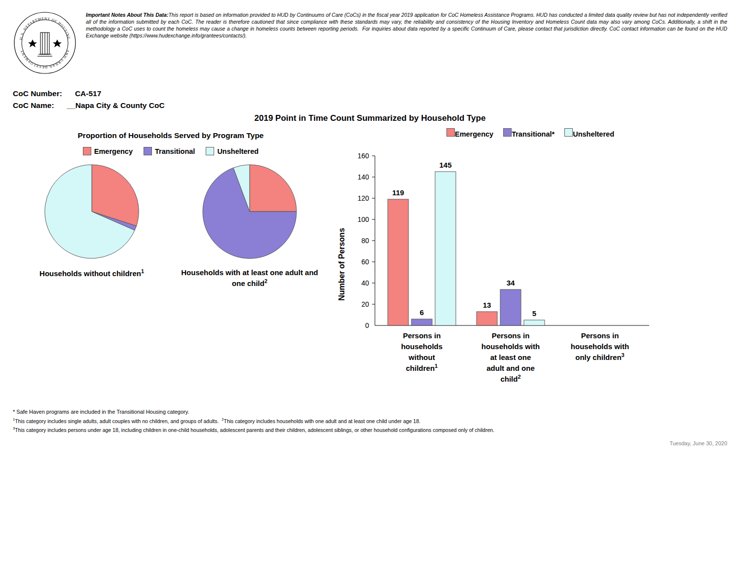U.S. DEPARTMENT OF HOUSING AND URBAN DEVELOPMENT
Important Notes About This Data: This report is based on information provided to HUD by Continuums of Care (CoCs) in the fiscal year 2019 application for CoC Homeless Assistance Programs. HUD has conducted a limited data quality review but has not independently verified all of the information submitted by each CoC. The reader is therefore cautioned that since compliance with these standards may vary, the reliability and consistency of the Housing Inventory and Homeless Count data may also vary among CoCs. Additionally, a shift in the methodology a CoC uses to count the homeless may cause a change in homeless counts between reporting periods. For inquiries about data reported by a specific Continuum of Care, please contact that jurisdiction directly. CoC contact information can be found on the HUD Exchange website (https://www.hudexchange.info/grantees/contacts/).
CoC Number: CA-517
CoC Name:__Napa City & County CoC
2019 Point in Time Count Summarized by Household Type
Proportion of Households Served by Program Type
Emergency
Transitional
Unsheltered
Households without children1
Households with at least one adult and one child2
Emergency
Transitional*
Unsheltered
Number of Persons 160 140 120 100 80 60 40 20 0 119 6 145 13 34 5 Persons in households without children1 Persons in households with at least one adult and one child2 Persons in households with only children3
* Safe Haven programs are included in the Transitional Housing category.
1This category includes single adults, adult couples with no children, and groups of adults. 2This category includes households with one adult and at least one child under age 18.
3This category includes persons under age 18, including children in one-child households, adolescent parents and their children, adolescent siblings, or other household configurations composed only of children.
Tuesday, June 30, 2020